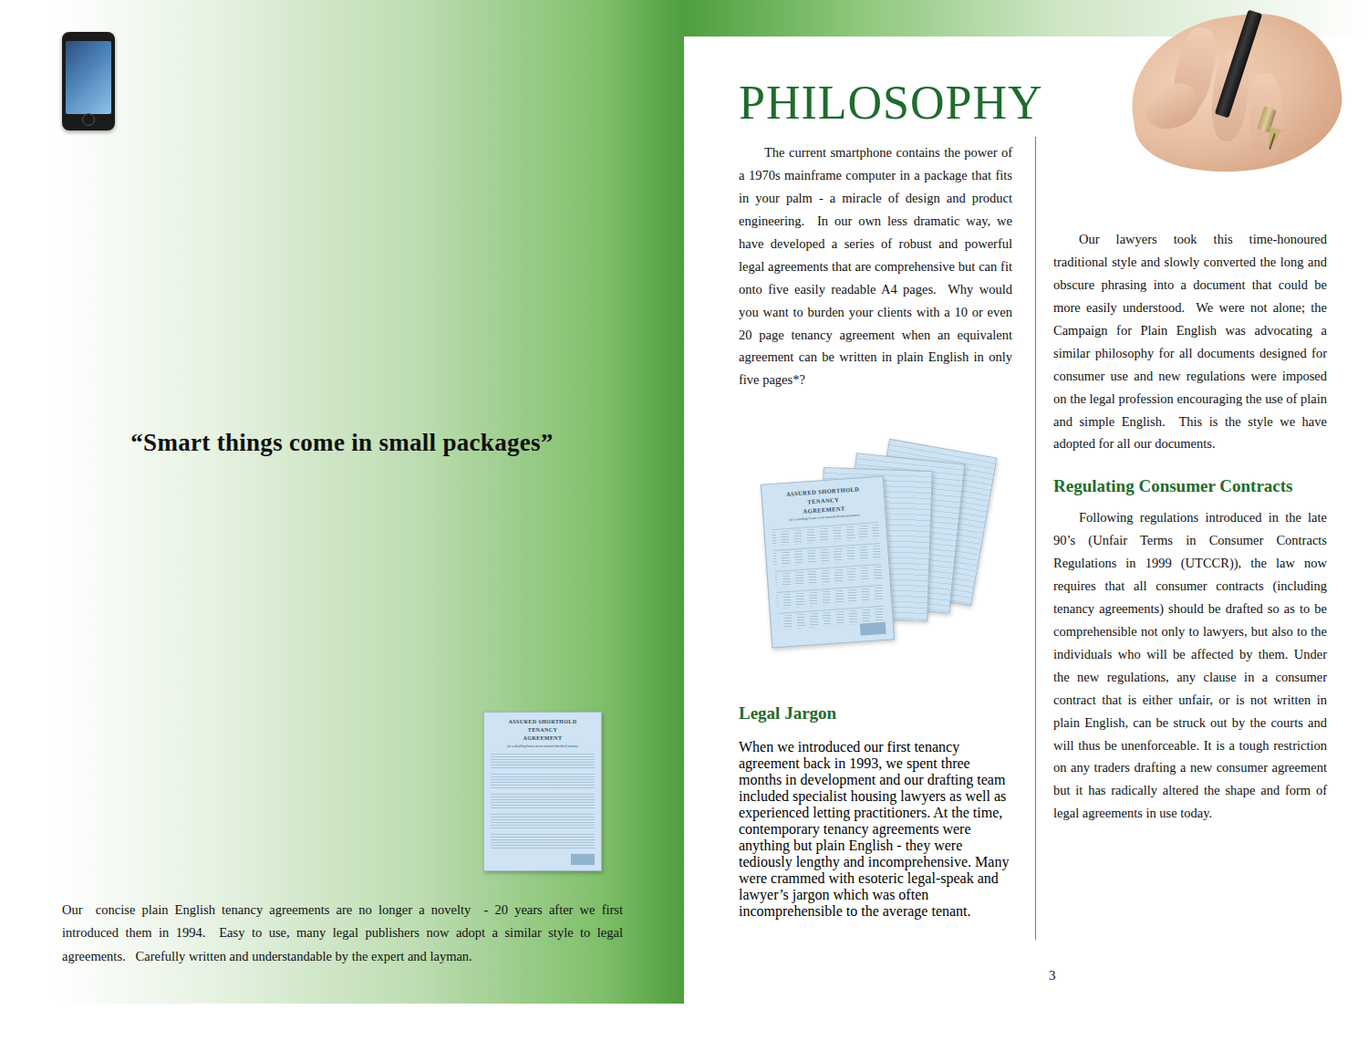“Smart things come in small packages”
ASSURED SHORTHOLD
TENANCY
AGREEMENT
for a dwelling-house on an assured shorthold tenancy
Our concise plain English tenancy agreements are no longer a novelty - 20 years after we first introduced them in 1994. Easy to use, many legal publishers now adopt a similar style to legal agreements. Carefully written and understandable by the expert and layman.
PHILOSOPHY
The current smartphone contains the power of a 1970s mainframe computer in a package that fits in your palm - a miracle of design and product engineering. In our own less dramatic way, we have developed a series of robust and powerful legal agreements that are comprehensive but can fit onto five easily readable A4 pages. Why would you want to burden your clients with a 10 or even 20 page tenancy agreement when an equivalent agreement can be written in plain English in only five pages*?
ASSURED SHORTHOLD
TENANCY
AGREEMENT
for a dwelling-house on an assured shorthold tenancy
Legal Jargon
When we introduced our first tenancy agreement back in 1993, we spent three months in development and our drafting team included specialist housing lawyers as well as experienced letting practitioners. At the time, contemporary tenancy agreements were anything but plain English - they were tediously lengthy and incomprehensive. Many were crammed with esoteric legal-speak and lawyer’s jargon which was often incomprehensible to the average tenant.
Our lawyers took this time-honoured traditional style and slowly converted the long and obscure phrasing into a document that could be more easily understood. We were not alone; the Campaign for Plain English was advocating a similar philosophy for all documents designed for consumer use and new regulations were imposed on the legal profession encouraging the use of plain and simple English. This is the style we have adopted for all our documents.
Regulating Consumer Contracts
Following regulations introduced in the late 90’s (Unfair Terms in Consumer Contracts Regulations in 1999 (UTCCR)), the law now requires that all consumer contracts (including tenancy agreements) should be drafted so as to be comprehensible not only to lawyers, but also to the individuals who will be affected by them. Under the new regulations, any clause in a consumer contract that is either unfair, or is not written in plain English, can be struck out by the courts and will thus be unenforceable. It is a tough restriction on any traders drafting a new consumer agreement but it has radically altered the shape and form of legal agreements in use today.
3